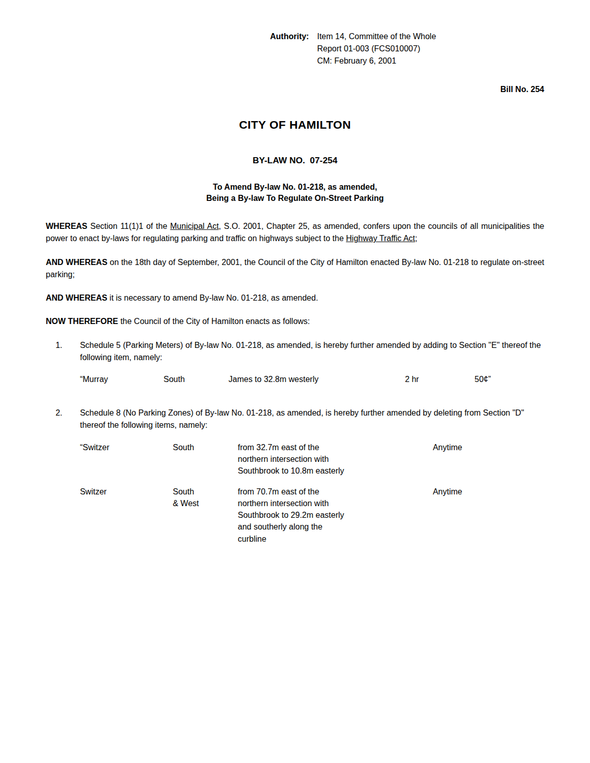| Authority: | Item 14, Committee of the Whole Report 01-003 (FCS010007) CM: February 6, 2001 |
Bill No. 254
CITY OF HAMILTON
BY-LAW NO. 07-254
To Amend By-law No. 01-218, as amended,
Being a By-law To Regulate On-Street Parking
WHEREAS Section 11(1)1 of the Municipal Act, S.O. 2001, Chapter 25, as amended, confers upon the councils of all municipalities the power to enact by-laws for regulating parking and traffic on highways subject to the Highway Traffic Act;
AND WHEREAS on the 18th day of September, 2001, the Council of the City of Hamilton enacted By-law No. 01-218 to regulate on-street parking;
AND WHEREAS it is necessary to amend By-law No. 01-218, as amended.
NOW THEREFORE the Council of the City of Hamilton enacts as follows:
Schedule 5 (Parking Meters) of By-law No. 01-218, as amended, is hereby further amended by adding to Section "E" thereof the following item, namely:
| “Murray | South | James to 32.8m westerly | 2 hr | 50¢” |
Schedule 8 (No Parking Zones) of By-law No. 01-218, as amended, is hereby further amended by deleting from Section "D" thereof the following items, namely:
| “Switzer | South | from 32.7m east of the northern intersection with Southbrook to 10.8m easterly | Anytime |
| Switzer | South & West | from 70.7m east of the northern intersection with Southbrook to 29.2m easterly and southerly along the curbline | Anytime |